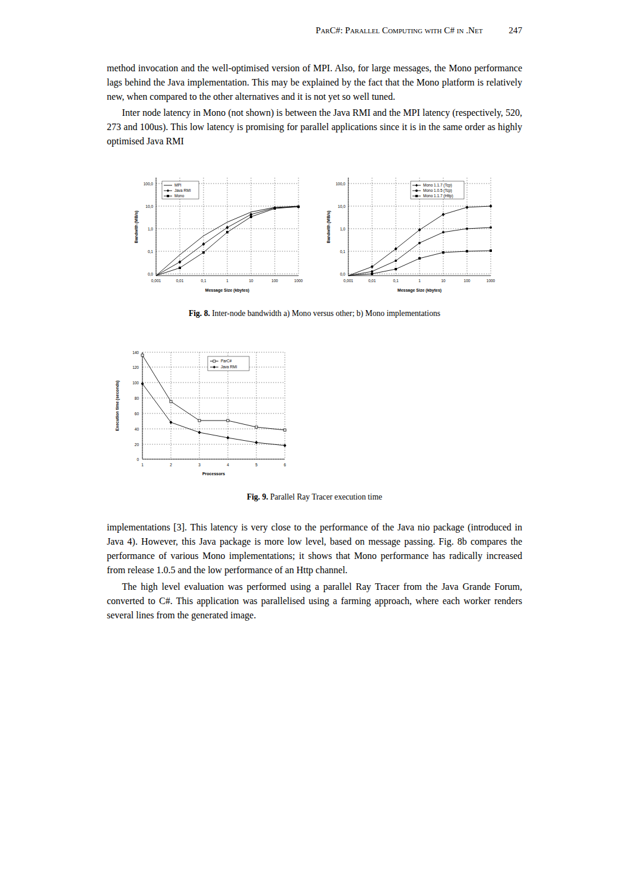ParC#: Parallel Computing with C# in .Net 247
method invocation and the well-optimised version of MPI. Also, for large messages, the Mono performance lags behind the Java implementation. This may be explained by the fact that the Mono platform is relatively new, when compared to the other alternatives and it is not yet so well tuned.
Inter node latency in Mono (not shown) is between the Java RMI and the MPI latency (respectively, 520, 273 and 100us). This low latency is promising for parallel applications since it is in the same order as highly optimised Java RMI
100,0 10,0 1,0 0,1 0,0 0,001 0,01 0,1 1 10 100 1000 Message Size (kbytes) Bandwith (MB/s) MPI Java RMI Mono 100,0 10,0 1,0 0,1 0,0 0,001 0,01 0,1 1 10 100 1000 Message Size (kbytes) Bandwith (MB/s) Mono 1.1.7 (Tcp) Mono 1.0.5 (Tcp) Mono 1.1.7 (Http)
Fig. 8. Inter-node bandwidth a) Mono versus other; b) Mono implementations
140 120 100 80 60 40 20 0 1 2 3 4 5 6 Processors Execution time (seconds) ParC# Java RMI
Fig. 9. Parallel Ray Tracer execution time
implementations [3]. This latency is very close to the performance of the Java nio package (introduced in Java 4). However, this Java package is more low level, based on message passing. Fig. 8b compares the performance of various Mono implementations; it shows that Mono performance has radically increased from release 1.0.5 and the low performance of an Http channel.
The high level evaluation was performed using a parallel Ray Tracer from the Java Grande Forum, converted to C#. This application was parallelised using a farming approach, where each worker renders several lines from the generated image.